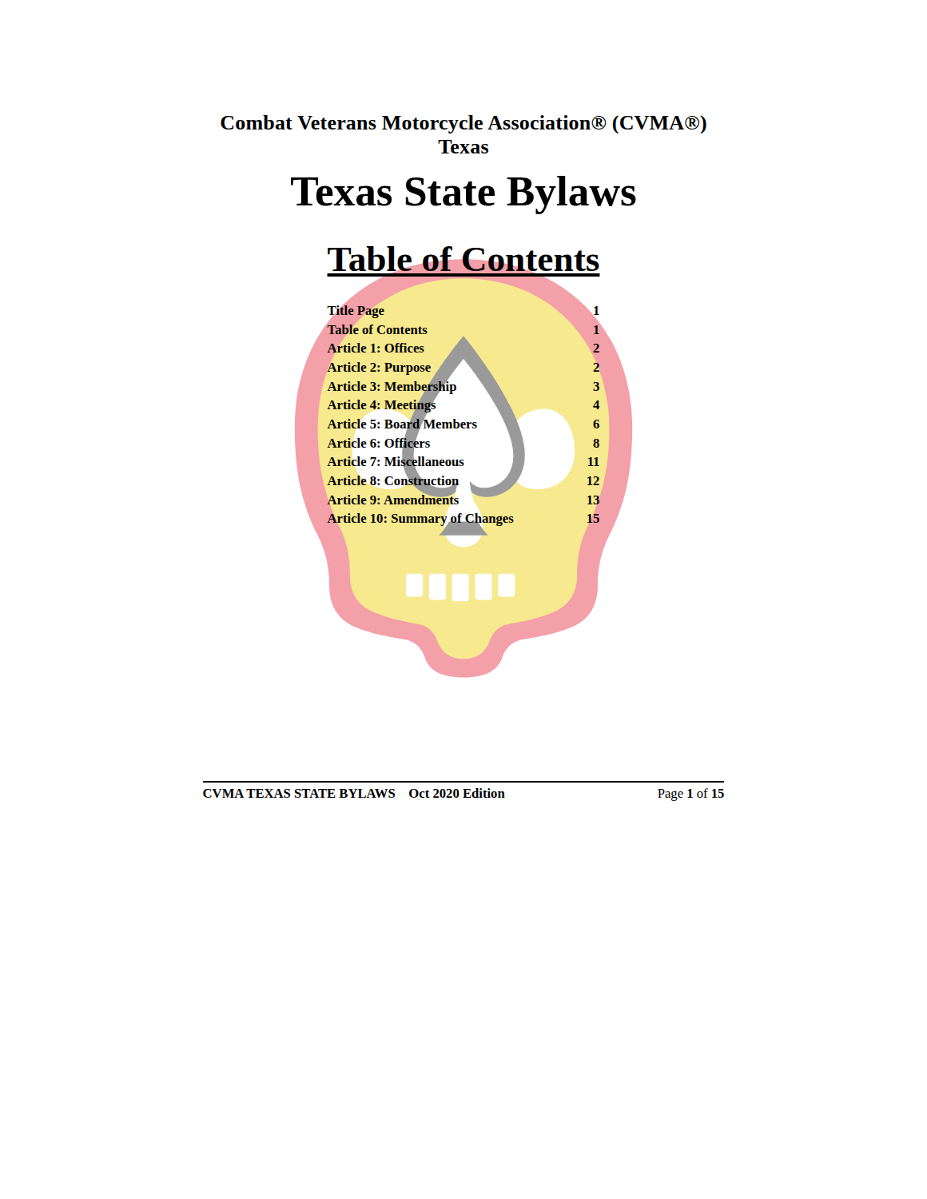Combat Veterans Motorcycle Association® (CVMA®) Texas
Texas State Bylaws
Table of Contents
Title Page 1
Table of Contents 1
Article 1: Offices 2
Article 2: Purpose 2
Article 3: Membership 3
Article 4: Meetings 4
Article 5: Board Members 6
Article 6: Officers 8
Article 7: Miscellaneous 11
Article 8: Construction 12
Article 9: Amendments 13
Article 10: Summary of Changes 15
CVMA TEXAS STATE BYLAWS Oct 2020 Edition
Page 1 of 15